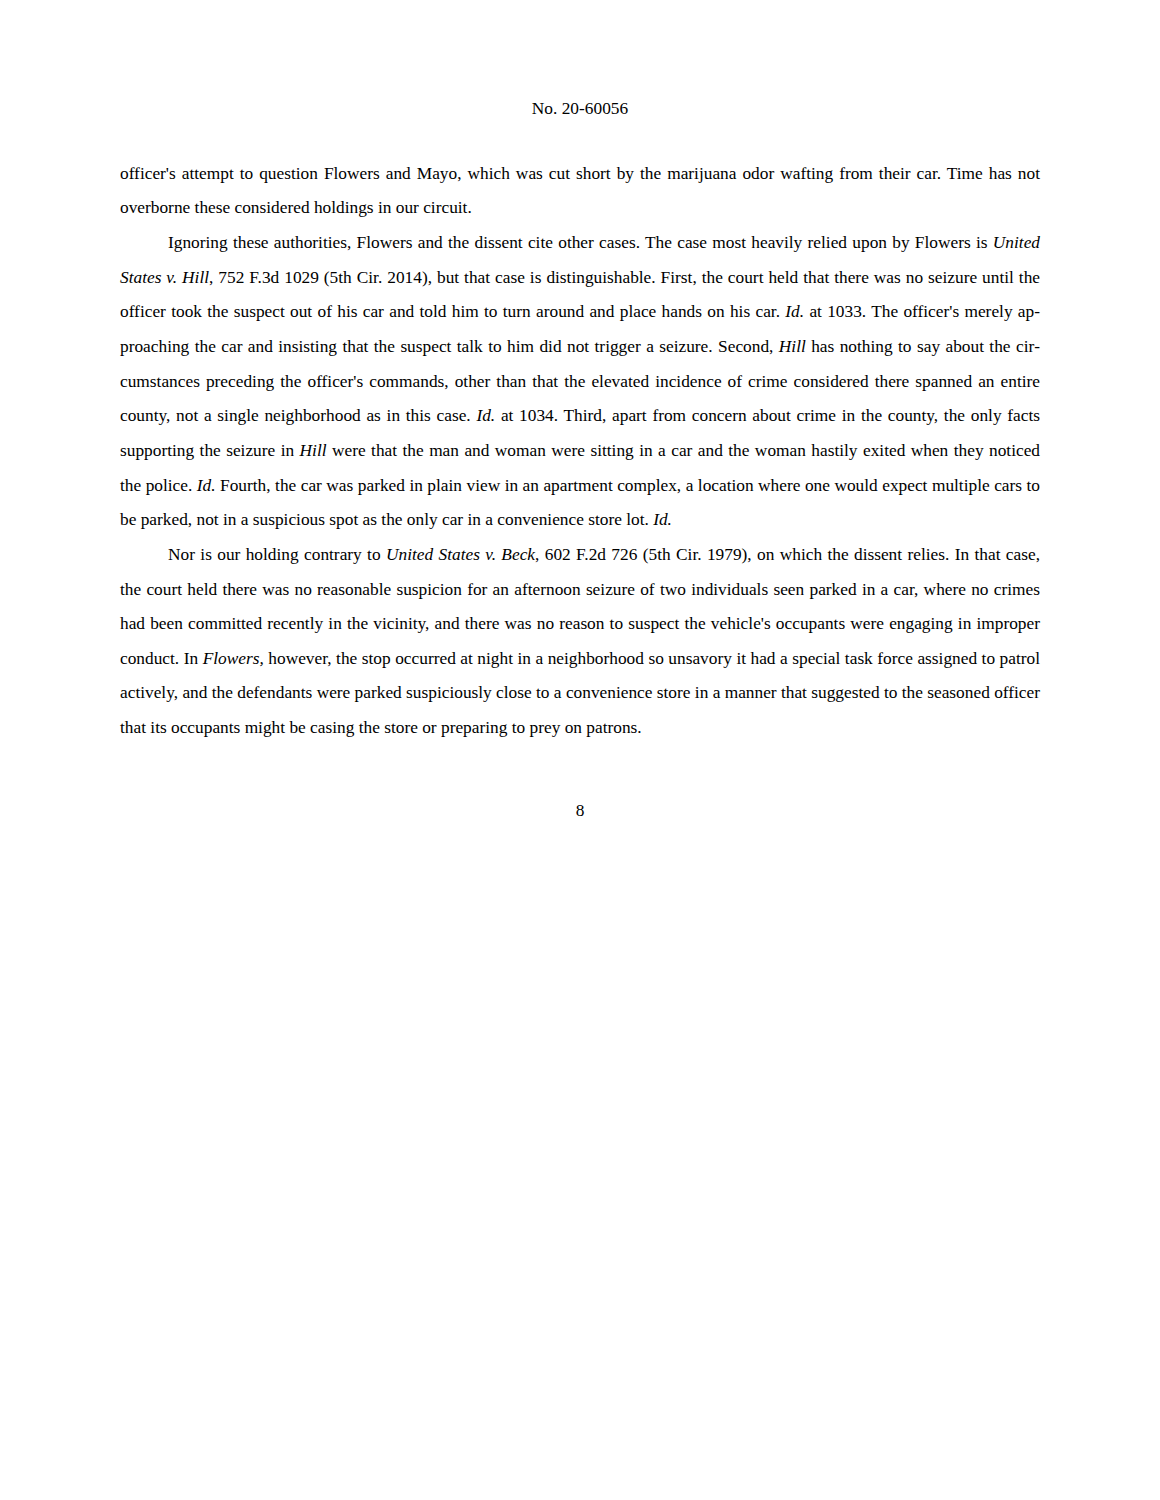No. 20-60056
officer's attempt to question Flowers and Mayo, which was cut short by the marijuana odor wafting from their car. Time has not overborne these considered holdings in our circuit.
Ignoring these authorities, Flowers and the dissent cite other cases. The case most heavily relied upon by Flowers is United States v. Hill, 752 F.3d 1029 (5th Cir. 2014), but that case is distinguishable. First, the court held that there was no seizure until the officer took the suspect out of his car and told him to turn around and place hands on his car. Id. at 1033. The officer's merely approaching the car and insisting that the suspect talk to him did not trigger a seizure. Second, Hill has nothing to say about the circumstances preceding the officer's commands, other than that the elevated incidence of crime considered there spanned an entire county, not a single neighborhood as in this case. Id. at 1034. Third, apart from concern about crime in the county, the only facts supporting the seizure in Hill were that the man and woman were sitting in a car and the woman hastily exited when they noticed the police. Id. Fourth, the car was parked in plain view in an apartment complex, a location where one would expect multiple cars to be parked, not in a suspicious spot as the only car in a convenience store lot. Id.
Nor is our holding contrary to United States v. Beck, 602 F.2d 726 (5th Cir. 1979), on which the dissent relies. In that case, the court held there was no reasonable suspicion for an afternoon seizure of two individuals seen parked in a car, where no crimes had been committed recently in the vicinity, and there was no reason to suspect the vehicle's occupants were engaging in improper conduct. In Flowers, however, the stop occurred at night in a neighborhood so unsavory it had a special task force assigned to patrol actively, and the defendants were parked suspiciously close to a convenience store in a manner that suggested to the seasoned officer that its occupants might be casing the store or preparing to prey on patrons.
8